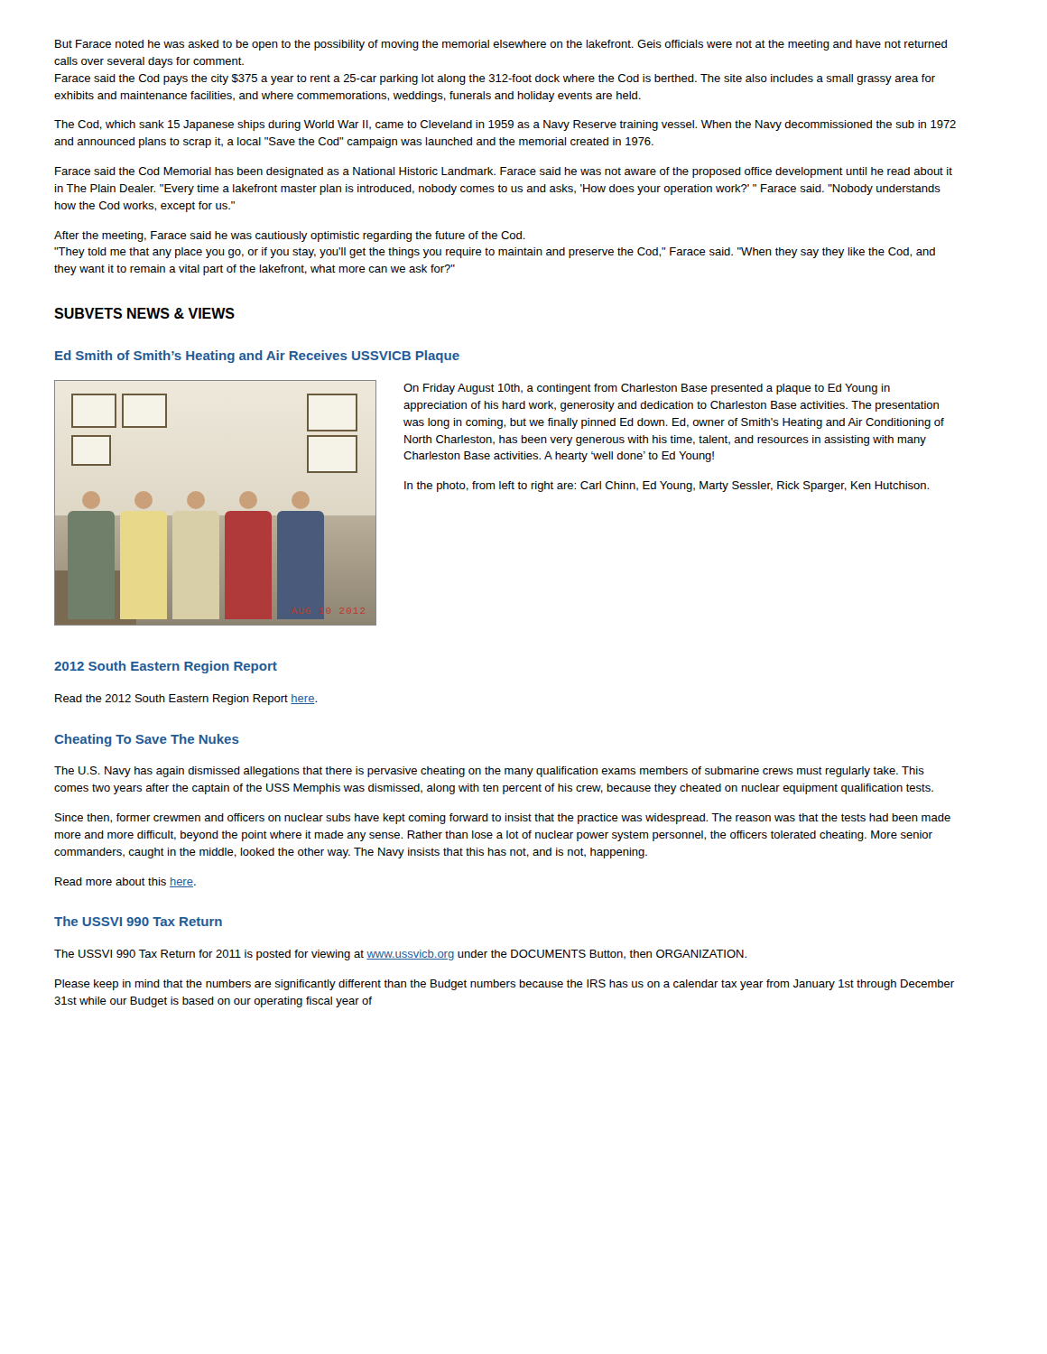But Farace noted he was asked to be open to the possibility of moving the memorial elsewhere on the lakefront. Geis officials were not at the meeting and have not returned calls over several days for comment.
Farace said the Cod pays the city $375 a year to rent a 25-car parking lot along the 312-foot dock where the Cod is berthed. The site also includes a small grassy area for exhibits and maintenance facilities, and where commemorations, weddings, funerals and holiday events are held.
The Cod, which sank 15 Japanese ships during World War II, came to Cleveland in 1959 as a Navy Reserve training vessel. When the Navy decommissioned the sub in 1972 and announced plans to scrap it, a local "Save the Cod" campaign was launched and the memorial created in 1976.
Farace said the Cod Memorial has been designated as a National Historic Landmark. Farace said he was not aware of the proposed office development until he read about it in The Plain Dealer. "Every time a lakefront master plan is introduced, nobody comes to us and asks, 'How does your operation work?' " Farace said. "Nobody understands how the Cod works, except for us."
After the meeting, Farace said he was cautiously optimistic regarding the future of the Cod.
"They told me that any place you go, or if you stay, you'll get the things you require to maintain and preserve the Cod," Farace said. "When they say they like the Cod, and they want it to remain a vital part of the lakefront, what more can we ask for?"
SUBVETS NEWS & VIEWS
Ed Smith of Smith’s Heating and Air Receives USSVICB Plaque
AUG 10 2012
On Friday August 10th, a contingent from Charleston Base presented a plaque to Ed Young in appreciation of his hard work, generosity and dedication to Charleston Base activities. The presentation was long in coming, but we finally pinned Ed down. Ed, owner of Smith's Heating and Air Conditioning of North Charleston, has been very generous with his time, talent, and resources in assisting with many Charleston Base activities. A hearty ‘well done’ to Ed Young!
In the photo, from left to right are: Carl Chinn, Ed Young, Marty Sessler, Rick Sparger, Ken Hutchison.
2012 South Eastern Region Report
Read the 2012 South Eastern Region Report here.
Cheating To Save The Nukes
The U.S. Navy has again dismissed allegations that there is pervasive cheating on the many qualification exams members of submarine crews must regularly take. This comes two years after the captain of the USS Memphis was dismissed, along with ten percent of his crew, because they cheated on nuclear equipment qualification tests.
Since then, former crewmen and officers on nuclear subs have kept coming forward to insist that the practice was widespread. The reason was that the tests had been made more and more difficult, beyond the point where it made any sense. Rather than lose a lot of nuclear power system personnel, the officers tolerated cheating. More senior commanders, caught in the middle, looked the other way. The Navy insists that this has not, and is not, happening.
Read more about this here.
The USSVI 990 Tax Return
The USSVI 990 Tax Return for 2011 is posted for viewing at www.ussvicb.org under the DOCUMENTS Button, then ORGANIZATION.
Please keep in mind that the numbers are significantly different than the Budget numbers because the IRS has us on a calendar tax year from January 1st through December 31st while our Budget is based on our operating fiscal year of